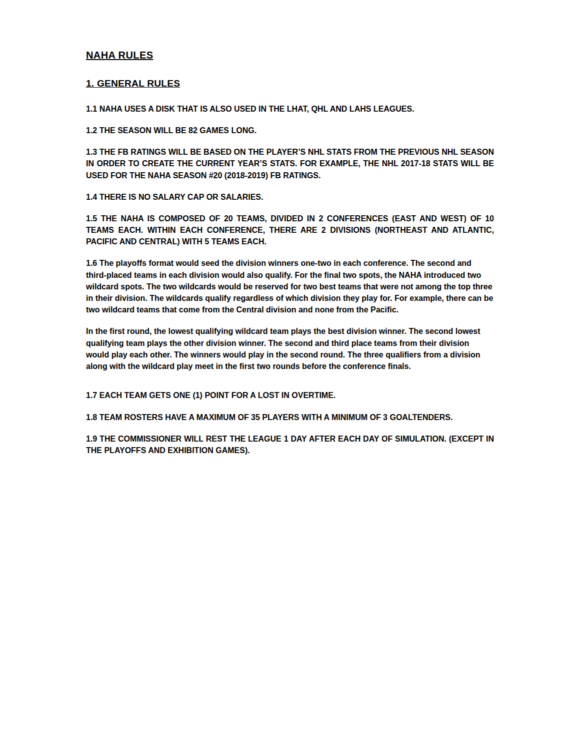NAHA RULES
1. GENERAL RULES
1.1 NAHA USES A DISK THAT IS ALSO USED IN THE LHAT, QHL AND LAHS LEAGUES.
1.2 THE SEASON WILL BE 82 GAMES LONG.
1.3 THE FB RATINGS WILL BE BASED ON THE PLAYER’S NHL STATS FROM THE PREVIOUS NHL SEASON IN ORDER TO CREATE THE CURRENT YEAR’S STATS. FOR EXAMPLE, THE NHL 2017-18 STATS WILL BE USED FOR THE NAHA SEASON #20 (2018-2019) FB RATINGS.
1.4 THERE IS NO SALARY CAP OR SALARIES.
1.5 THE NAHA IS COMPOSED OF 20 TEAMS, DIVIDED IN 2 CONFERENCES (EAST AND WEST) OF 10 TEAMS EACH. WITHIN EACH CONFERENCE, THERE ARE 2 DIVISIONS (NORTHEAST AND ATLANTIC, PACIFIC AND CENTRAL) WITH 5 TEAMS EACH.
1.6 The playoffs format would seed the division winners one-two in each conference. The second and third-placed teams in each division would also qualify. For the final two spots, the NAHA introduced two wildcard spots. The two wildcards would be reserved for two best teams that were not among the top three in their division. The wildcards qualify regardless of which division they play for. For example, there can be two wildcard teams that come from the Central division and none from the Pacific.
In the first round, the lowest qualifying wildcard team plays the best division winner. The second lowest qualifying team plays the other division winner. The second and third place teams from their division would play each other. The winners would play in the second round. The three qualifiers from a division along with the wildcard play meet in the first two rounds before the conference finals.
1.7 EACH TEAM GETS ONE (1) POINT FOR A LOST IN OVERTIME.
1.8 TEAM ROSTERS HAVE A MAXIMUM OF 35 PLAYERS WITH A MINIMUM OF 3 GOALTENDERS.
1.9 THE COMMISSIONER WILL REST THE LEAGUE 1 DAY AFTER EACH DAY OF SIMULATION. (EXCEPT IN THE PLAYOFFS AND EXHIBITION GAMES).